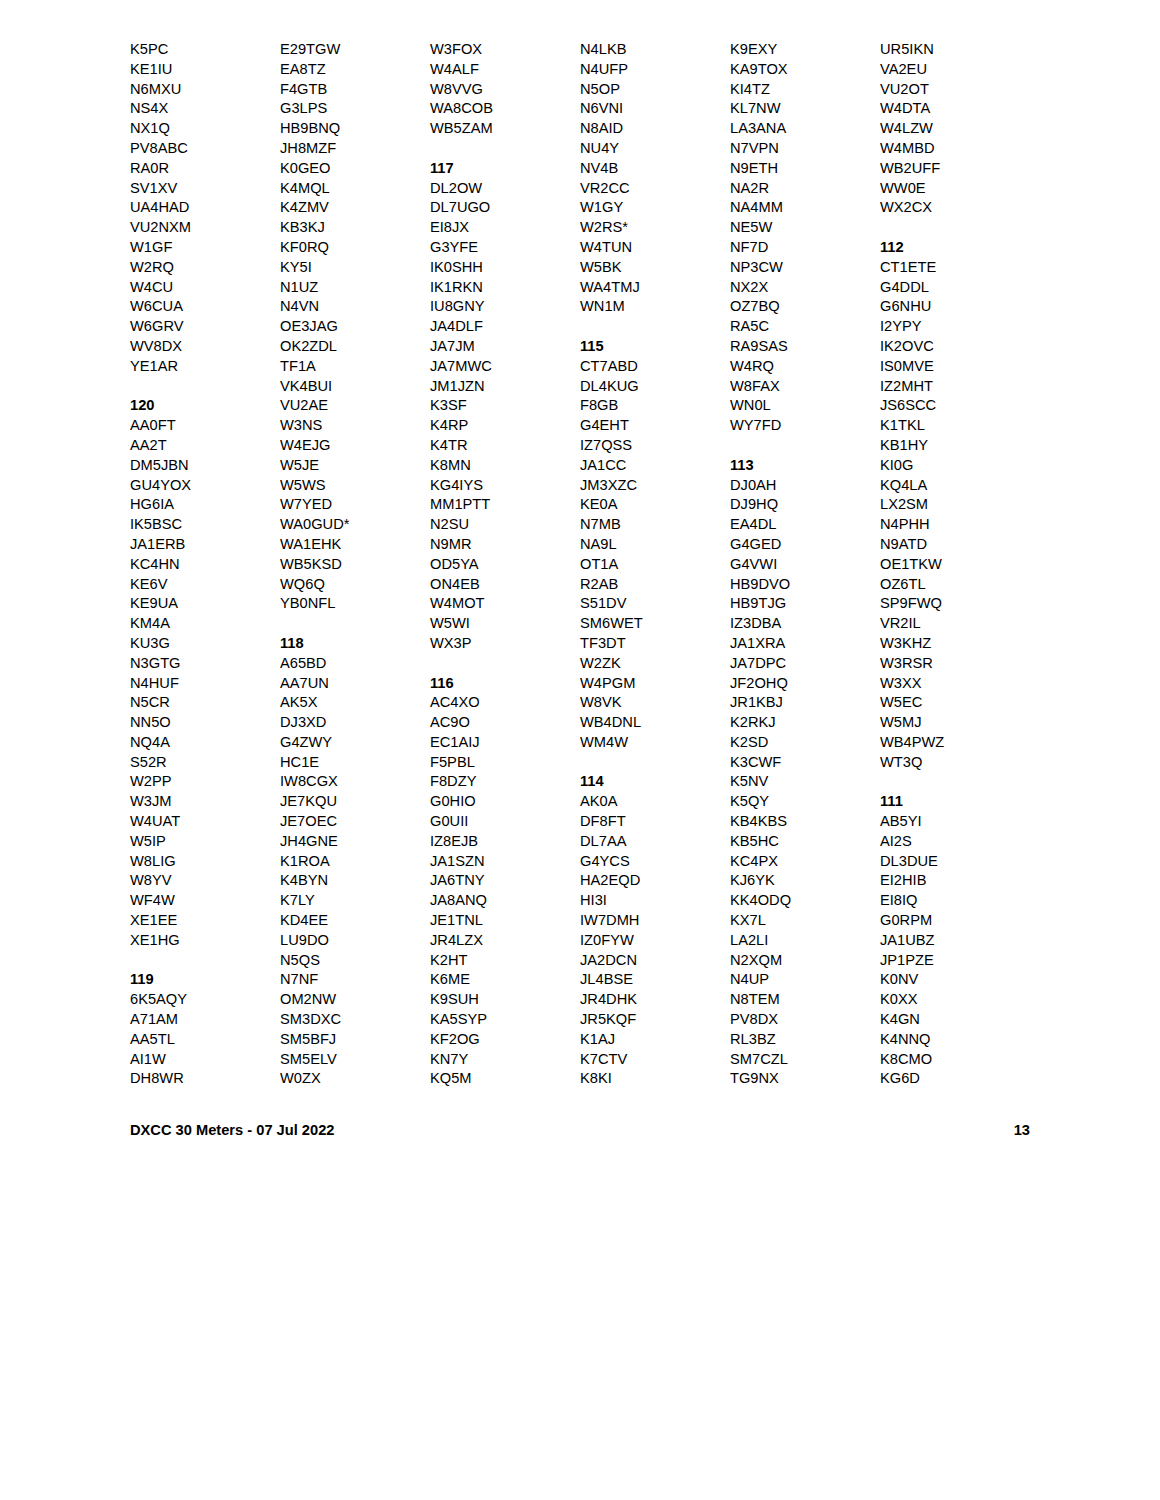| K5PC | E29TGW | W3FOX | N4LKB | K9EXY | UR5IKN |
| KE1IU | EA8TZ | W4ALF | N4UFP | KA9TOX | VA2EU |
| N6MXU | F4GTB | W8VVG | N5OP | KI4TZ | VU2OT |
| NS4X | G3LPS | WA8COB | N6VNI | KL7NW | W4DTA |
| NX1Q | HB9BNQ | WB5ZAM | N8AID | LA3ANA | W4LZW |
| PV8ABC | JH8MZF | | NU4Y | N7VPN | W4MBD |
| RA0R | K0GEO | 117 | NV4B | N9ETH | WB2UFF |
| SV1XV | K4MQL | DL2OW | VR2CC | NA2R | WW0E |
| UA4HAD | K4ZMV | DL7UGO | W1GY | NA4MM | WX2CX |
| VU2NXM | KB3KJ | EI8JX | W2RS* | NE5W | |
| W1GF | KF0RQ | G3YFE | W4TUN | NF7D | 112 |
| W2RQ | KY5I | IK0SHH | W5BK | NP3CW | CT1ETE |
| W4CU | N1UZ | IK1RKN | WA4TMJ | NX2X | G4DDL |
| W6CUA | N4VN | IU8GNY | WN1M | OZ7BQ | G6NHU |
| W6GRV | OE3JAG | JA4DLF | | RA5C | I2YPY |
| WV8DX | OK2ZDL | JA7JM | 115 | RA9SAS | IK2OVC |
| YE1AR | TF1A | JA7MWC | CT7ABD | W4RQ | IS0MVE |
| | VK4BUI | JM1JZN | DL4KUG | W8FAX | IZ2MHT |
| 120 | VU2AE | K3SF | F8GB | WN0L | JS6SCC |
| AA0FT | W3NS | K4RP | G4EHT | WY7FD | K1TKL |
| AA2T | W4EJG | K4TR | IZ7QSS | | KB1HY |
| DM5JBN | W5JE | K8MN | JA1CC | 113 | KI0G |
| GU4YOX | W5WS | KG4IYS | JM3XZC | DJ0AH | KQ4LA |
| HG6IA | W7YED | MM1PTT | KE0A | DJ9HQ | LX2SM |
| IK5BSC | WA0GUD* | N2SU | N7MB | EA4DL | N4PHH |
| JA1ERB | WA1EHK | N9MR | NA9L | G4GED | N9ATD |
| KC4HN | WB5KSD | OD5YA | OT1A | G4VWI | OE1TKW |
| KE6V | WQ6Q | ON4EB | R2AB | HB9DVO | OZ6TL |
| KE9UA | YB0NFL | W4MOT | S51DV | HB9TJG | SP9FWQ |
| KM4A | | W5WI | SM6WET | IZ3DBA | VR2IL |
| KU3G | 118 | WX3P | TF3DT | JA1XRA | W3KHZ |
| N3GTG | A65BD | | W2ZK | JA7DPC | W3RSR |
| N4HUF | AA7UN | 116 | W4PGM | JF2OHQ | W3XX |
| N5CR | AK5X | AC4XO | W8VK | JR1KBJ | W5EC |
| NN5O | DJ3XD | AC9O | WB4DNL | K2RKJ | W5MJ |
| NQ4A | G4ZWY | EC1AIJ | WM4W | K2SD | WB4PWZ |
| S52R | HC1E | F5PBL | | K3CWF | WT3Q |
| W2PP | IW8CGX | F8DZY | 114 | K5NV | |
| W3JM | JE7KQU | G0HIO | AK0A | K5QY | 111 |
| W4UAT | JE7OEC | G0UII | DF8FT | KB4KBS | AB5YI |
| W5IP | JH4GNE | IZ8EJB | DL7AA | KB5HC | AI2S |
| W8LIG | K1ROA | JA1SZN | G4YCS | KC4PX | DL3DUE |
| W8YV | K4BYN | JA6TNY | HA2EQD | KJ6YK | EI2HIB |
| WF4W | K7LY | JA8ANQ | HI3I | KK4ODQ | EI8IQ |
| XE1EE | KD4EE | JE1TNL | IW7DMH | KX7L | G0RPM |
| XE1HG | LU9DO | JR4LZX | IZ0FYW | LA2LI | JA1UBZ |
| | N5QS | K2HT | JA2DCN | N2XQM | JP1PZE |
| 119 | N7NF | K6ME | JL4BSE | N4UP | K0NV |
| 6K5AQY | OM2NW | K9SUH | JR4DHK | N8TEM | K0XX |
| A71AM | SM3DXC | KA5SYP | JR5KQF | PV8DX | K4GN |
| AA5TL | SM5BFJ | KF2OG | K1AJ | RL3BZ | K4NNQ |
| AI1W | SM5ELV | KN7Y | K7CTV | SM7CZL | K8CMO |
| DH8WR | W0ZX | KQ5M | K8KI | TG9NX | KG6D |
DXCC 30 Meters - 07 Jul 2022 13